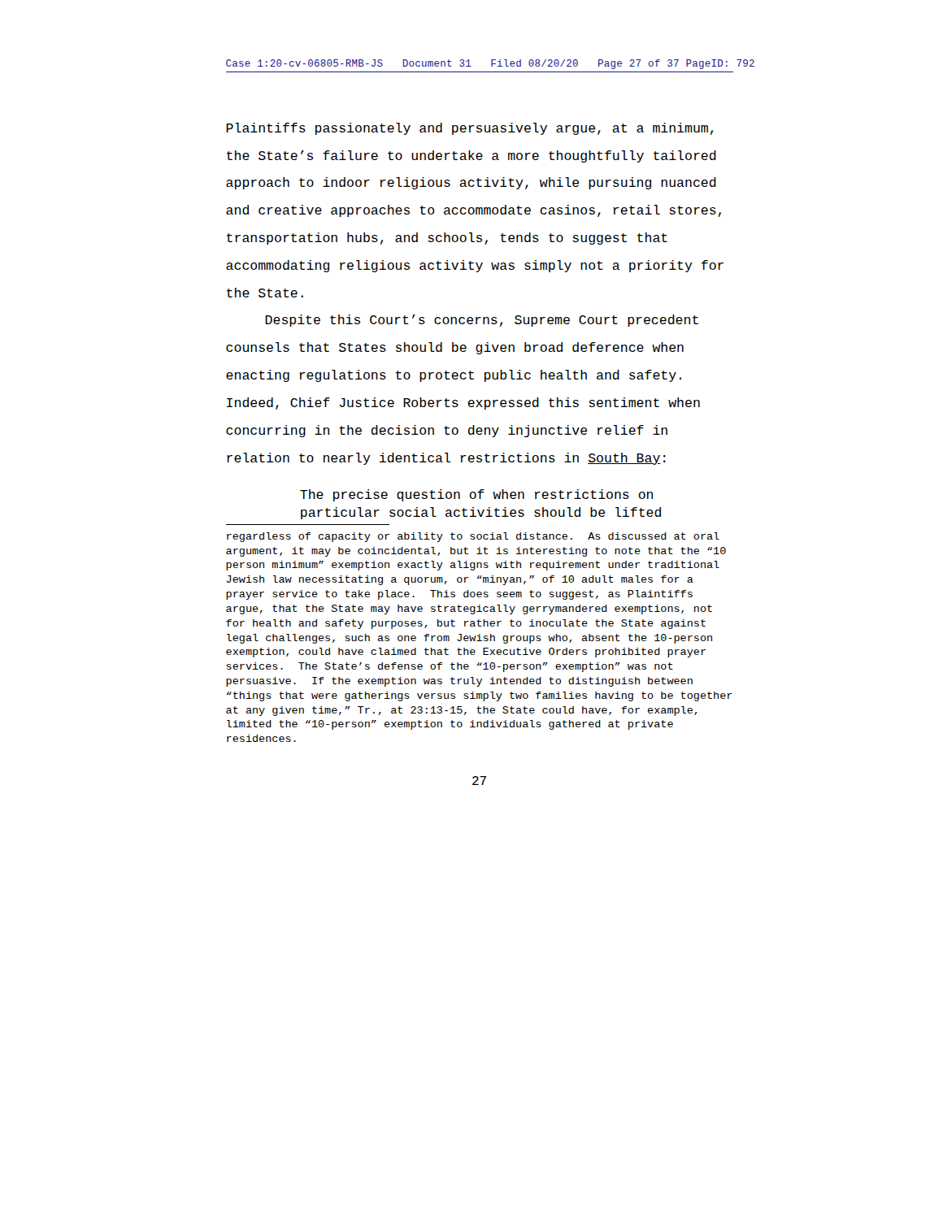Case 1:20-cv-06805-RMB-JS Document 31 Filed 08/20/20 Page 27 of 37 PageID: 792
Plaintiffs passionately and persuasively argue, at a minimum, the State’s failure to undertake a more thoughtfully tailored approach to indoor religious activity, while pursuing nuanced and creative approaches to accommodate casinos, retail stores, transportation hubs, and schools, tends to suggest that accommodating religious activity was simply not a priority for the State.
Despite this Court’s concerns, Supreme Court precedent counsels that States should be given broad deference when enacting regulations to protect public health and safety. Indeed, Chief Justice Roberts expressed this sentiment when concurring in the decision to deny injunctive relief in relation to nearly identical restrictions in South Bay:
The precise question of when restrictions on
particular social activities should be lifted
regardless of capacity or ability to social distance. As discussed at oral argument, it may be coincidental, but it is interesting to note that the “10 person minimum” exemption exactly aligns with requirement under traditional Jewish law necessitating a quorum, or “minyan,” of 10 adult males for a prayer service to take place. This does seem to suggest, as Plaintiffs argue, that the State may have strategically gerrymandered exemptions, not for health and safety purposes, but rather to inoculate the State against legal challenges, such as one from Jewish groups who, absent the 10-person exemption, could have claimed that the Executive Orders prohibited prayer services. The State’s defense of the “10-person” exemption” was not persuasive. If the exemption was truly intended to distinguish between “things that were gatherings versus simply two families having to be together at any given time,” Tr., at 23:13-15, the State could have, for example, limited the “10-person” exemption to individuals gathered at private residences.
27